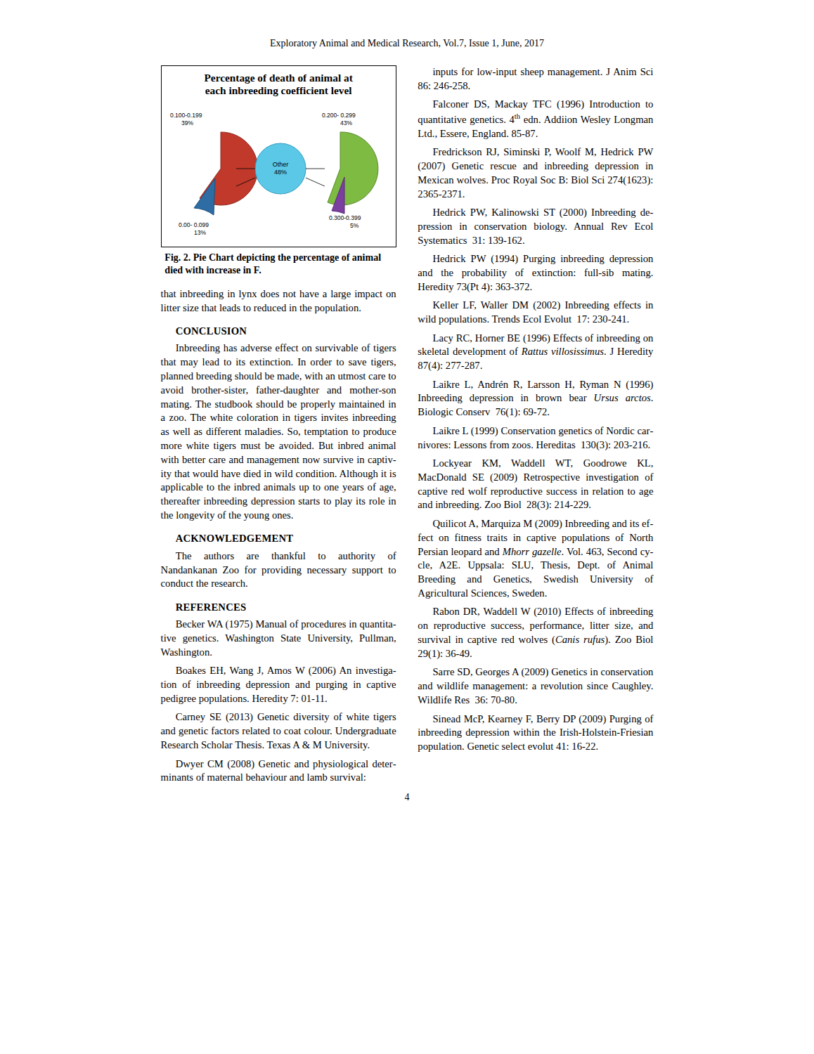Exploratory Animal and Medical Research, Vol.7, Issue 1, June, 2017
Percentage of death of animal at
each inbreeding coefficient level
Other 48% 0.100-0.199 39% 0.200- 0.299 43% 0.00- 0.099 13% 0.300-0.399 5%
Fig. 2. Pie Chart depicting the percentage of animal died with increase in F.
that inbreeding in lynx does not have a large impact on litter size that leads to reduced in the population.
Conclusion
Inbreeding has adverse effect on survivable of tigers that may lead to its extinction. In order to save tigers, planned breeding should be made, with an utmost care to avoid brother-sister, father-daughter and mother-son mating. The studbook should be properly maintained in a zoo. The white coloration in tigers invites inbreeding as well as different maladies. So, temptation to produce more white tigers must be avoided. But inbred animal with better care and management now survive in captivity that would have died in wild condition. Although it is applicable to the inbred animals up to one years of age, thereafter inbreeding depression starts to play its role in the longevity of the young ones.
Acknowledgement
The authors are thankful to authority of Nandankanan Zoo for providing necessary support to conduct the research.
References
Becker WA (1975) Manual of procedures in quantitative genetics. Washington State University, Pullman, Washington.
Boakes EH, Wang J, Amos W (2006) An investigation of inbreeding depression and purging in captive pedigree populations. Heredity 7: 01-11.
Carney SE (2013) Genetic diversity of white tigers and genetic factors related to coat colour. Undergraduate Research Scholar Thesis. Texas A & M University.
Dwyer CM (2008) Genetic and physiological determinants of maternal behaviour and lamb survival:
inputs for low-input sheep management. J Anim Sci 86: 246-258.
Falconer DS, Mackay TFC (1996) Introduction to quantitative genetics. 4th edn. Addiion Wesley Longman Ltd., Essere, England. 85-87.
Fredrickson RJ, Siminski P, Woolf M, Hedrick PW (2007) Genetic rescue and inbreeding depression in Mexican wolves. Proc Royal Soc B: Biol Sci 274(1623): 2365-2371.
Hedrick PW, Kalinowski ST (2000) Inbreeding depression in conservation biology. Annual Rev Ecol Systematics 31: 139-162.
Hedrick PW (1994) Purging inbreeding depression and the probability of extinction: full-sib mating. Heredity 73(Pt 4): 363-372.
Keller LF, Waller DM (2002) Inbreeding effects in wild populations. Trends Ecol Evolut 17: 230-241.
Lacy RC, Horner BE (1996) Effects of inbreeding on skeletal development of Rattus villosissimus. J Heredity 87(4): 277-287.
Laikre L, Andrén R, Larsson H, Ryman N (1996) Inbreeding depression in brown bear Ursus arctos. Biologic Conserv 76(1): 69-72.
Laikre L (1999) Conservation genetics of Nordic carnivores: Lessons from zoos. Hereditas 130(3): 203-216.
Lockyear KM, Waddell WT, Goodrowe KL, MacDonald SE (2009) Retrospective investigation of captive red wolf reproductive success in relation to age and inbreeding. Zoo Biol 28(3): 214-229.
Quilicot A, Marquiza M (2009) Inbreeding and its effect on fitness traits in captive populations of North Persian leopard and Mhorr gazelle. Vol. 463, Second cycle, A2E. Uppsala: SLU, Thesis, Dept. of Animal Breeding and Genetics, Swedish University of Agricultural Sciences, Sweden.
Rabon DR, Waddell W (2010) Effects of inbreeding on reproductive success, performance, litter size, and survival in captive red wolves (Canis rufus). Zoo Biol 29(1): 36-49.
Sarre SD, Georges A (2009) Genetics in conservation and wildlife management: a revolution since Caughley. Wildlife Res 36: 70-80.
Sinead McP, Kearney F, Berry DP (2009) Purging of inbreeding depression within the Irish-Holstein-Friesian population. Genetic select evolut 41: 16-22.
4